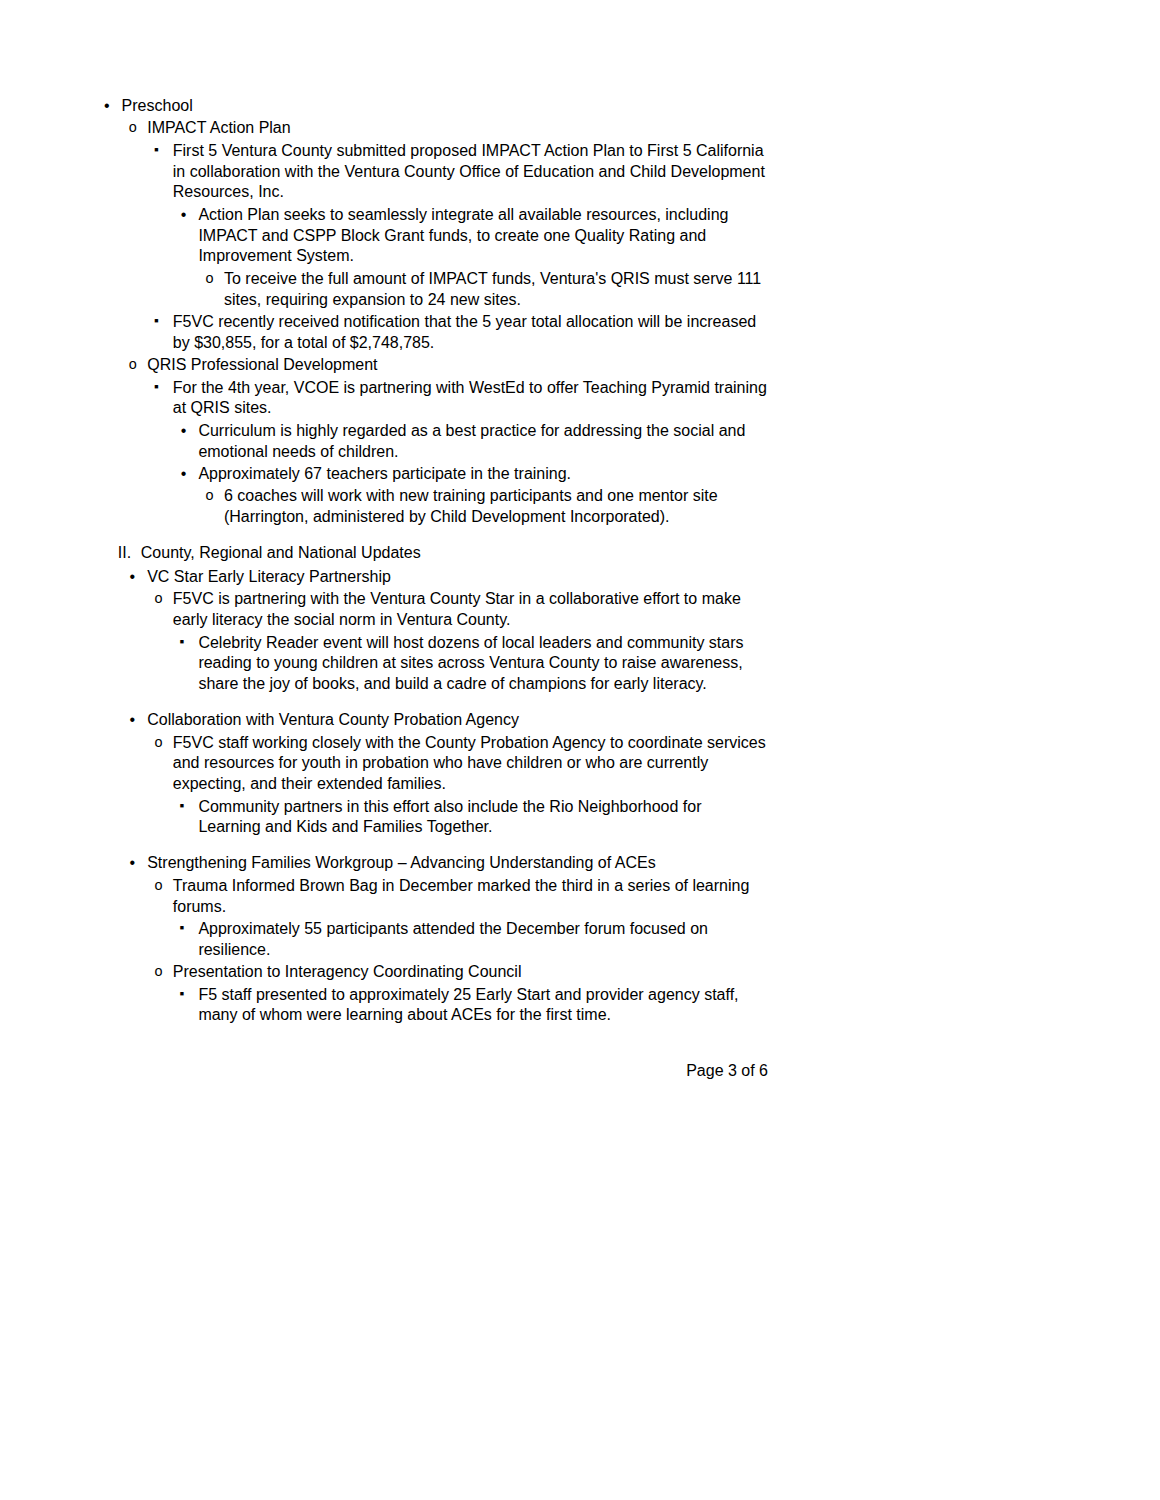Preschool
IMPACT Action Plan
First 5 Ventura County submitted proposed IMPACT Action Plan to First 5 California in collaboration with the Ventura County Office of Education and Child Development Resources, Inc.
Action Plan seeks to seamlessly integrate all available resources, including IMPACT and CSPP Block Grant funds, to create one Quality Rating and Improvement System.
To receive the full amount of IMPACT funds, Ventura's QRIS must serve 111 sites, requiring expansion to 24 new sites.
F5VC recently received notification that the 5 year total allocation will be increased by $30,855, for a total of $2,748,785.
QRIS Professional Development
For the 4th year, VCOE is partnering with WestEd to offer Teaching Pyramid training at QRIS sites.
Curriculum is highly regarded as a best practice for addressing the social and emotional needs of children.
Approximately 67 teachers participate in the training.
6 coaches will work with new training participants and one mentor site (Harrington, administered by Child Development Incorporated).
II. County, Regional and National Updates
VC Star Early Literacy Partnership
F5VC is partnering with the Ventura County Star in a collaborative effort to make early literacy the social norm in Ventura County.
Celebrity Reader event will host dozens of local leaders and community stars reading to young children at sites across Ventura County to raise awareness, share the joy of books, and build a cadre of champions for early literacy.
Collaboration with Ventura County Probation Agency
F5VC staff working closely with the County Probation Agency to coordinate services and resources for youth in probation who have children or who are currently expecting, and their extended families.
Community partners in this effort also include the Rio Neighborhood for Learning and Kids and Families Together.
Strengthening Families Workgroup – Advancing Understanding of ACEs
Trauma Informed Brown Bag in December marked the third in a series of learning forums.
Approximately 55 participants attended the December forum focused on resilience.
Presentation to Interagency Coordinating Council
F5 staff presented to approximately 25 Early Start and provider agency staff, many of whom were learning about ACEs for the first time.
Page 3 of 6